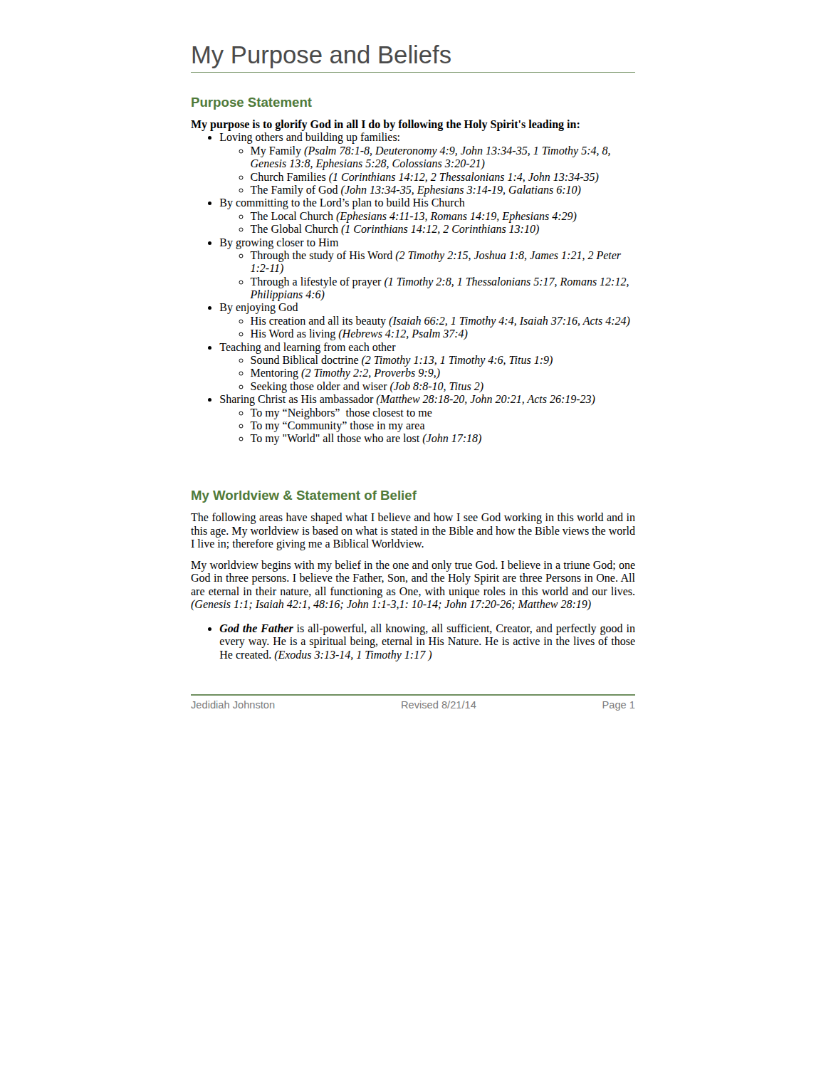My Purpose and Beliefs
Purpose Statement
My purpose is to glorify God in all I do by following the Holy Spirit's leading in:
Loving others and building up families:
My Family (Psalm 78:1-8, Deuteronomy 4:9, John 13:34-35, 1 Timothy 5:4, 8, Genesis 13:8, Ephesians 5:28, Colossians 3:20-21)
Church Families (1 Corinthians 14:12, 2 Thessalonians 1:4, John 13:34-35)
The Family of God (John 13:34-35, Ephesians 3:14-19, Galatians 6:10)
By committing to the Lord’s plan to build His Church
The Local Church (Ephesians 4:11-13, Romans 14:19, Ephesians 4:29)
The Global Church (1 Corinthians 14:12, 2 Corinthians 13:10)
By growing closer to Him
Through the study of His Word (2 Timothy 2:15, Joshua 1:8, James 1:21, 2 Peter 1:2-11)
Through a lifestyle of prayer (1 Timothy 2:8, 1 Thessalonians 5:17, Romans 12:12, Philippians 4:6)
By enjoying God
His creation and all its beauty (Isaiah 66:2, 1 Timothy 4:4, Isaiah 37:16, Acts 4:24)
His Word as living (Hebrews 4:12, Psalm 37:4)
Teaching and learning from each other
Sound Biblical doctrine (2 Timothy 1:13, 1 Timothy 4:6, Titus 1:9)
Mentoring (2 Timothy 2:2, Proverbs 9:9,)
Seeking those older and wiser (Job 8:8-10, Titus 2)
Sharing Christ as His ambassador (Matthew 28:18-20, John 20:21, Acts 26:19-23)
To my “Neighbors” those closest to me
To my “Community” those in my area
To my "World" all those who are lost (John 17:18)
My Worldview & Statement of Belief
The following areas have shaped what I believe and how I see God working in this world and in this age. My worldview is based on what is stated in the Bible and how the Bible views the world I live in; therefore giving me a Biblical Worldview.
My worldview begins with my belief in the one and only true God. I believe in a triune God; one God in three persons. I believe the Father, Son, and the Holy Spirit are three Persons in One. All are eternal in their nature, all functioning as One, with unique roles in this world and our lives. (Genesis 1:1; Isaiah 42:1, 48:16; John 1:1-3,1: 10-14; John 17:20-26; Matthew 28:19)
God the Father is all-powerful, all knowing, all sufficient, Creator, and perfectly good in every way. He is a spiritual being, eternal in His Nature. He is active in the lives of those He created. (Exodus 3:13-14, 1 Timothy 1:17 )
Jedidiah Johnston Revised 8/21/14 Page 1